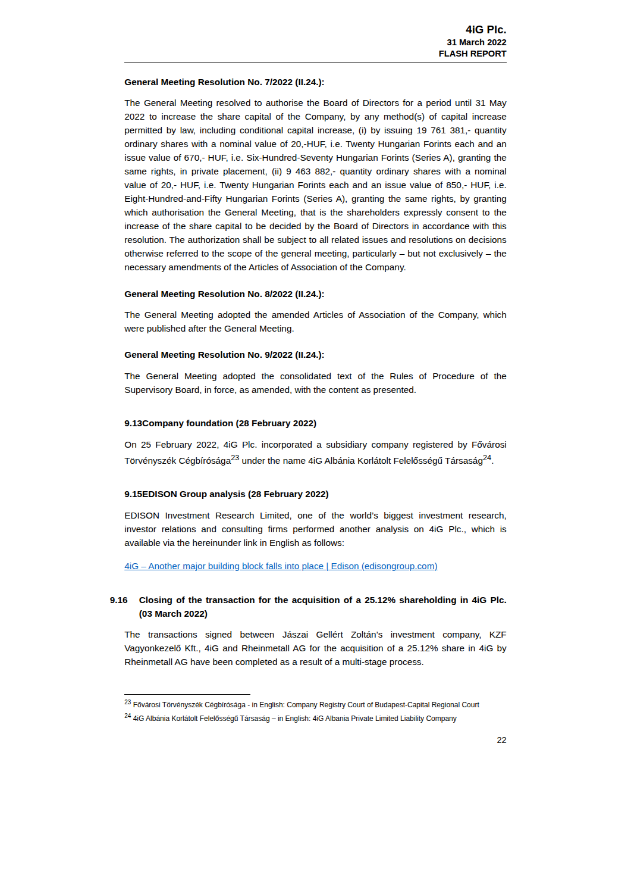4iG Plc.
31 March 2022
FLASH REPORT
General Meeting Resolution No. 7/2022 (II.24.):
The General Meeting resolved to authorise the Board of Directors for a period until 31 May 2022 to increase the share capital of the Company, by any method(s) of capital increase permitted by law, including conditional capital increase, (i) by issuing 19 761 381,- quantity ordinary shares with a nominal value of 20,-HUF, i.e. Twenty Hungarian Forints each and an issue value of 670,- HUF, i.e. Six-Hundred-Seventy Hungarian Forints (Series A), granting the same rights, in private placement, (ii) 9 463 882,- quantity ordinary shares with a nominal value of 20,- HUF, i.e. Twenty Hungarian Forints each and an issue value of 850,- HUF, i.e. Eight-Hundred-and-Fifty Hungarian Forints (Series A), granting the same rights, by granting which authorisation the General Meeting, that is the shareholders expressly consent to the increase of the share capital to be decided by the Board of Directors in accordance with this resolution. The authorization shall be subject to all related issues and resolutions on decisions otherwise referred to the scope of the general meeting, particularly – but not exclusively – the necessary amendments of the Articles of Association of the Company.
General Meeting Resolution No. 8/2022 (II.24.):
The General Meeting adopted the amended Articles of Association of the Company, which were published after the General Meeting.
General Meeting Resolution No. 9/2022 (II.24.):
The General Meeting adopted the consolidated text of the Rules of Procedure of the Supervisory Board, in force, as amended, with the content as presented.
9.13 Company foundation (28 February 2022)
On 25 February 2022, 4iG Plc. incorporated a subsidiary company registered by Fővárosi Törvényszék Cégbírósága23 under the name 4iG Albánia Korlátolt Felelősségű Társaság24.
9.15 EDISON Group analysis (28 February 2022)
EDISON Investment Research Limited, one of the world’s biggest investment research, investor relations and consulting firms performed another analysis on 4iG Plc., which is available via the hereinunder link in English as follows:
4iG – Another major building block falls into place | Edison (edisongroup.com)
9.16 Closing of the transaction for the acquisition of a 25.12% shareholding in 4iG Plc. (03 March 2022)
The transactions signed between Jászai Gellért Zoltán’s investment company, KZF Vagyonkezelő Kft., 4iG and Rheinmetall AG for the acquisition of a 25.12% share in 4iG by Rheinmetall AG have been completed as a result of a multi-stage process.
23 Fővárosi Törvényszék Cégbírósága - in English: Company Registry Court of Budapest-Capital Regional Court
24 4iG Albánia Korlátolt Felelősségű Társaság – in English: 4iG Albania Private Limited Liability Company
22